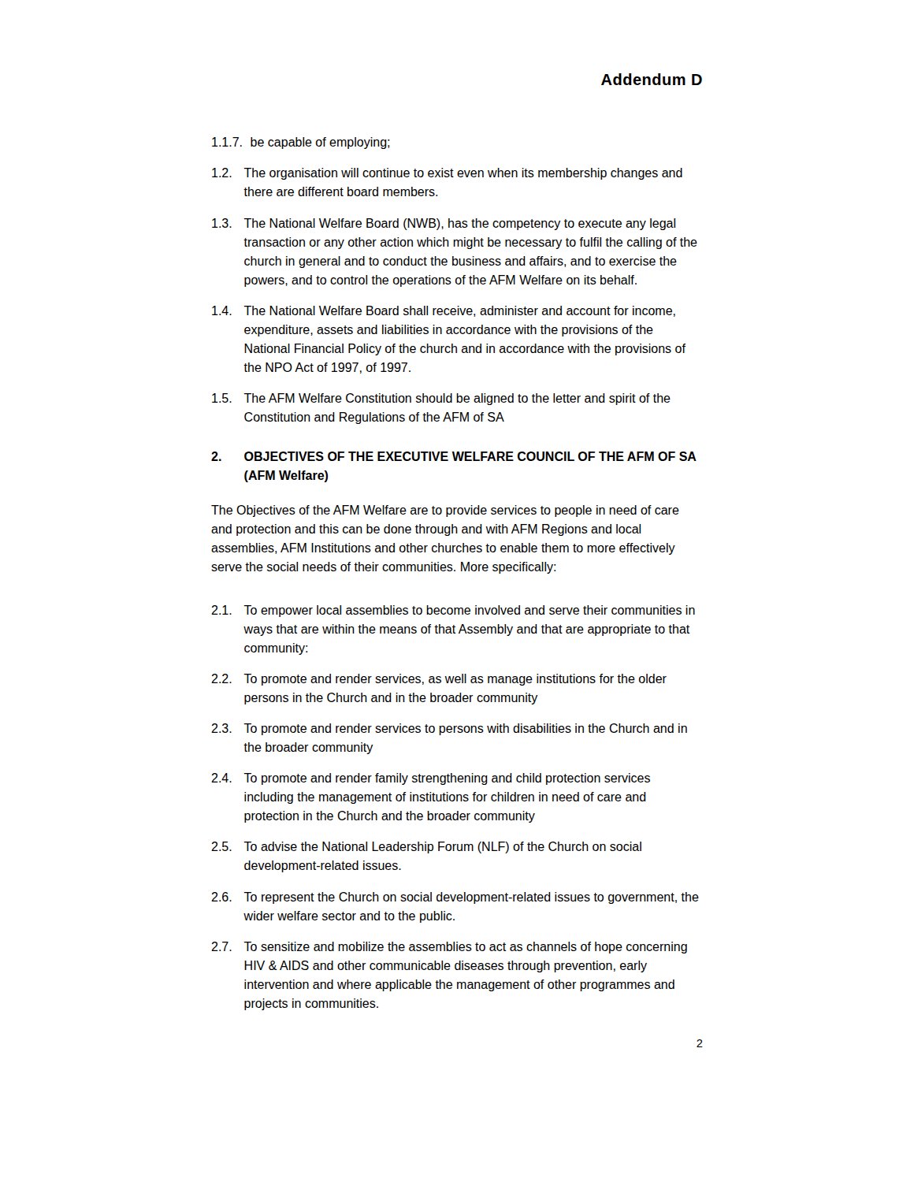Addendum D
1.1.7.
be capable of employing;
1.2.
The organisation will continue to exist even when its membership changes and there are different board members.
1.3.
The National Welfare Board (NWB), has the competency to execute any legal transaction or any other action which might be necessary to fulfil the calling of the church in general and to conduct the business and affairs, and to exercise the powers, and to control the operations of the AFM Welfare on its behalf.
1.4.
The National Welfare Board shall receive, administer and account for income, expenditure, assets and liabilities in accordance with the provisions of the National Financial Policy of the church and in accordance with the provisions of the NPO Act of 1997, of 1997.
1.5.
The AFM Welfare Constitution should be aligned to the letter and spirit of the Constitution and Regulations of the AFM of SA
2.
OBJECTIVES OF THE EXECUTIVE WELFARE COUNCIL OF THE AFM OF SA (AFM Welfare)
The Objectives of the AFM Welfare are to provide services to people in need of care and protection and this can be done through and with AFM Regions and local assemblies, AFM Institutions and other churches to enable them to more effectively serve the social needs of their communities. More specifically:
2.1.
To empower local assemblies to become involved and serve their communities in ways that are within the means of that Assembly and that are appropriate to that community:
2.2.
To promote and render services, as well as manage institutions for the older persons in the Church and in the broader community
2.3.
To promote and render services to persons with disabilities in the Church and in the broader community
2.4.
To promote and render family strengthening and child protection services including the management of institutions for children in need of care and protection in the Church and the broader community
2.5.
To advise the National Leadership Forum (NLF) of the Church on social development-related issues.
2.6.
To represent the Church on social development-related issues to government, the wider welfare sector and to the public.
2.7.
To sensitize and mobilize the assemblies to act as channels of hope concerning HIV & AIDS and other communicable diseases through prevention, early intervention and where applicable the management of other programmes and projects in communities.
2